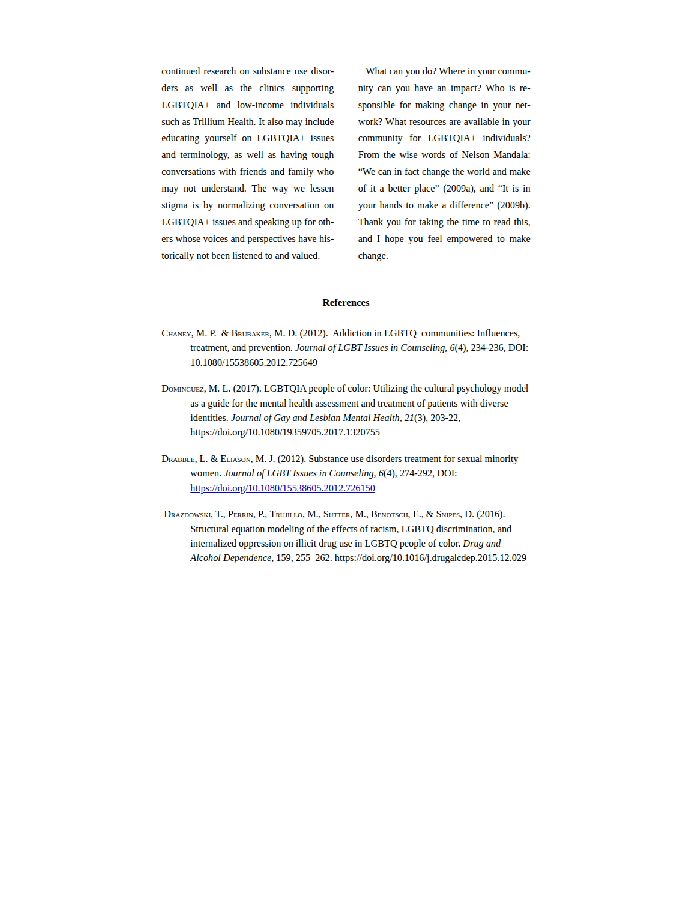continued research on substance use disorders as well as the clinics supporting LGBTQIA+ and low-income individuals such as Trillium Health. It also may include educating yourself on LGBTQIA+ issues and terminology, as well as having tough conversations with friends and family who may not understand. The way we lessen stigma is by normalizing conversation on LGBTQIA+ issues and speaking up for others whose voices and perspectives have historically not been listened to and valued.
What can you do? Where in your community can you have an impact? Who is responsible for making change in your network? What resources are available in your community for LGBTQIA+ individuals? From the wise words of Nelson Mandala: “We can in fact change the world and make of it a better place” (2009a), and “It is in your hands to make a difference” (2009b). Thank you for taking the time to read this, and I hope you feel empowered to make change.
References
Chaney, M. P. & Brubaker, M. D. (2012). Addiction in LGBTQ communities: Influences, treatment, and prevention. Journal of LGBT Issues in Counseling, 6(4), 234-236, DOI: 10.1080/15538605.2012.725649
Dominguez, M. L. (2017). LGBTQIA people of color: Utilizing the cultural psychology model as a guide for the mental health assessment and treatment of patients with diverse identities. Journal of Gay and Lesbian Mental Health, 21(3), 203-22, https://doi.org/10.1080/19359705.2017.1320755
Drabble, L. & Eliason, M. J. (2012). Substance use disorders treatment for sexual minority women. Journal of LGBT Issues in Counseling, 6(4), 274-292, DOI: https://doi.org/10.1080/15538605.2012.726150
Drazdowski, T., Perrin, P., Trujillo, M., Sutter, M., Benotsch, E., & Snipes, D. (2016). Structural equation modeling of the effects of racism, LGBTQ discrimination, and internalized oppression on illicit drug use in LGBTQ people of color. Drug and Alcohol Dependence, 159, 255–262. https://doi.org/10.1016/j.drugalcdep.2015.12.029